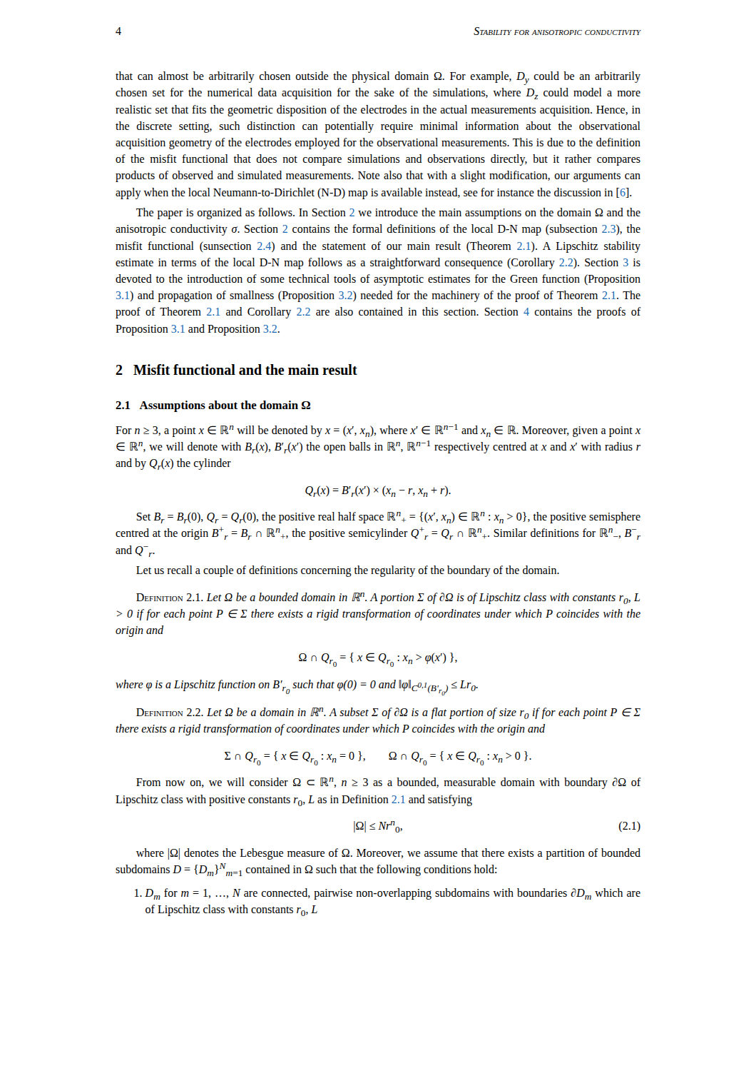4 Stability for anisotropic conductivity
that can almost be arbitrarily chosen outside the physical domain Ω. For example, Dy could be an arbitrarily chosen set for the numerical data acquisition for the sake of the simulations, where Dz could model a more realistic set that fits the geometric disposition of the electrodes in the actual measurements acquisition. Hence, in the discrete setting, such distinction can potentially require minimal information about the observational acquisition geometry of the electrodes employed for the observational measurements. This is due to the definition of the misfit functional that does not compare simulations and observations directly, but it rather compares products of observed and simulated measurements. Note also that with a slight modification, our arguments can apply when the local Neumann-to-Dirichlet (N-D) map is available instead, see for instance the discussion in [6].
The paper is organized as follows. In Section 2 we introduce the main assumptions on the domain Ω and the anisotropic conductivity σ. Section 2 contains the formal definitions of the local D-N map (subsection 2.3), the misfit functional (sunsection 2.4) and the statement of our main result (Theorem 2.1). A Lipschitz stability estimate in terms of the local D-N map follows as a straightforward consequence (Corollary 2.2). Section 3 is devoted to the introduction of some technical tools of asymptotic estimates for the Green function (Proposition 3.1) and propagation of smallness (Proposition 3.2) needed for the machinery of the proof of Theorem 2.1. The proof of Theorem 2.1 and Corollary 2.2 are also contained in this section. Section 4 contains the proofs of Proposition 3.1 and Proposition 3.2.
2 Misfit functional and the main result
2.1 Assumptions about the domain Ω
For n ≥ 3, a point x ∈ ℝn will be denoted by x = (x′, xn), where x′ ∈ ℝn−1 and xn ∈ ℝ. Moreover, given a point x ∈ ℝn, we will denote with Br(x), B′r(x′) the open balls in ℝn, ℝn−1 respectively centred at x and x′ with radius r and by Qr(x) the cylinder
Qr(x) = B′r(x′) × (xn − r, xn + r).
Set Br = Br(0), Qr = Qr(0), the positive real half space ℝn+ = {(x′, xn) ∈ ℝn : xn > 0}, the positive semisphere centred at the origin B+r = Br ∩ ℝn+, the positive semicylinder Q+r = Qr ∩ ℝn+. Similar definitions for ℝn−, B−r and Q−r.
Let us recall a couple of definitions concerning the regularity of the boundary of the domain.
Definition 2.1. Let Ω be a bounded domain in ℝn. A portion Σ of ∂Ω is of Lipschitz class with constants r0, L > 0 if for each point P ∈ Σ there exists a rigid transformation of coordinates under which P coincides with the origin and
Ω ∩ Qr0 = { x ∈ Qr0 : xn > φ(x′) },
where φ is a Lipschitz function on B′r0 such that φ(0) = 0 and ‖φ‖C0,1(B′r0) ≤ Lr0.
Definition 2.2. Let Ω be a domain in ℝn. A subset Σ of ∂Ω is a flat portion of size r0 if for each point P ∈ Σ there exists a rigid transformation of coordinates under which P coincides with the origin and
Σ ∩ Qr0 = { x ∈ Qr0 : xn = 0 }, Ω ∩ Qr0 = { x ∈ Qr0 : xn > 0 }.
From now on, we will consider Ω ⊂ ℝn, n ≥ 3 as a bounded, measurable domain with boundary ∂Ω of Lipschitz class with positive constants r0, L as in Definition 2.1 and satisfying
|Ω| ≤ Nrn0, (2.1)
where |Ω| denotes the Lebesgue measure of Ω. Moreover, we assume that there exists a partition of bounded subdomains D = {Dm}Nm=1 contained in Ω such that the following conditions hold:
Dm for m = 1, …, N are connected, pairwise non-overlapping subdomains with boundaries ∂Dm which are of Lipschitz class with constants r0, L